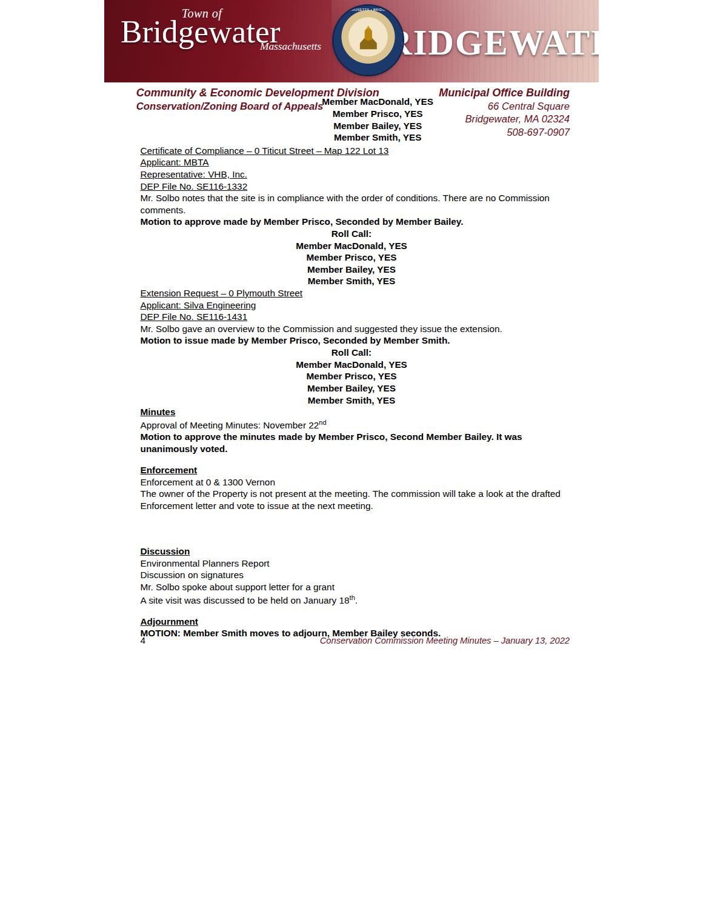BRIDGEWATER
Town of Bridgewater Massachusetts
Community & Economic Development Division
Conservation/Zoning Board of Appeals
Municipal Office Building
66 Central Square
Bridgewater, MA 02324
508-697-0907
Member MacDonald, YES
Member Prisco, YES
Member Bailey, YES
Member Smith, YES
Certificate of Compliance – 0 Titicut Street – Map 122 Lot 13
Applicant: MBTA
Representative: VHB, Inc.
DEP File No. SE116-1332
Mr. Solbo notes that the site is in compliance with the order of conditions. There are no Commission comments.
Motion to approve made by Member Prisco, Seconded by Member Bailey.
Roll Call:
Member MacDonald, YES
Member Prisco, YES
Member Bailey, YES
Member Smith, YES
Extension Request – 0 Plymouth Street
Applicant: Silva Engineering
DEP File No. SE116-1431
Mr. Solbo gave an overview to the Commission and suggested they issue the extension.
Motion to issue made by Member Prisco, Seconded by Member Smith.
Roll Call:
Member MacDonald, YES
Member Prisco, YES
Member Bailey, YES
Member Smith, YES
Minutes
Approval of Meeting Minutes: November 22nd
Motion to approve the minutes made by Member Prisco, Second Member Bailey. It was unanimously voted.
Enforcement
Enforcement at 0 & 1300 Vernon
The owner of the Property is not present at the meeting. The commission will take a look at the drafted Enforcement letter and vote to issue at the next meeting.
Discussion
Environmental Planners Report
Discussion on signatures
Mr. Solbo spoke about support letter for a grant
A site visit was discussed to be held on January 18th.
Adjournment
MOTION: Member Smith moves to adjourn, Member Bailey seconds.
4
Conservation Commission Meeting Minutes – January 13, 2022